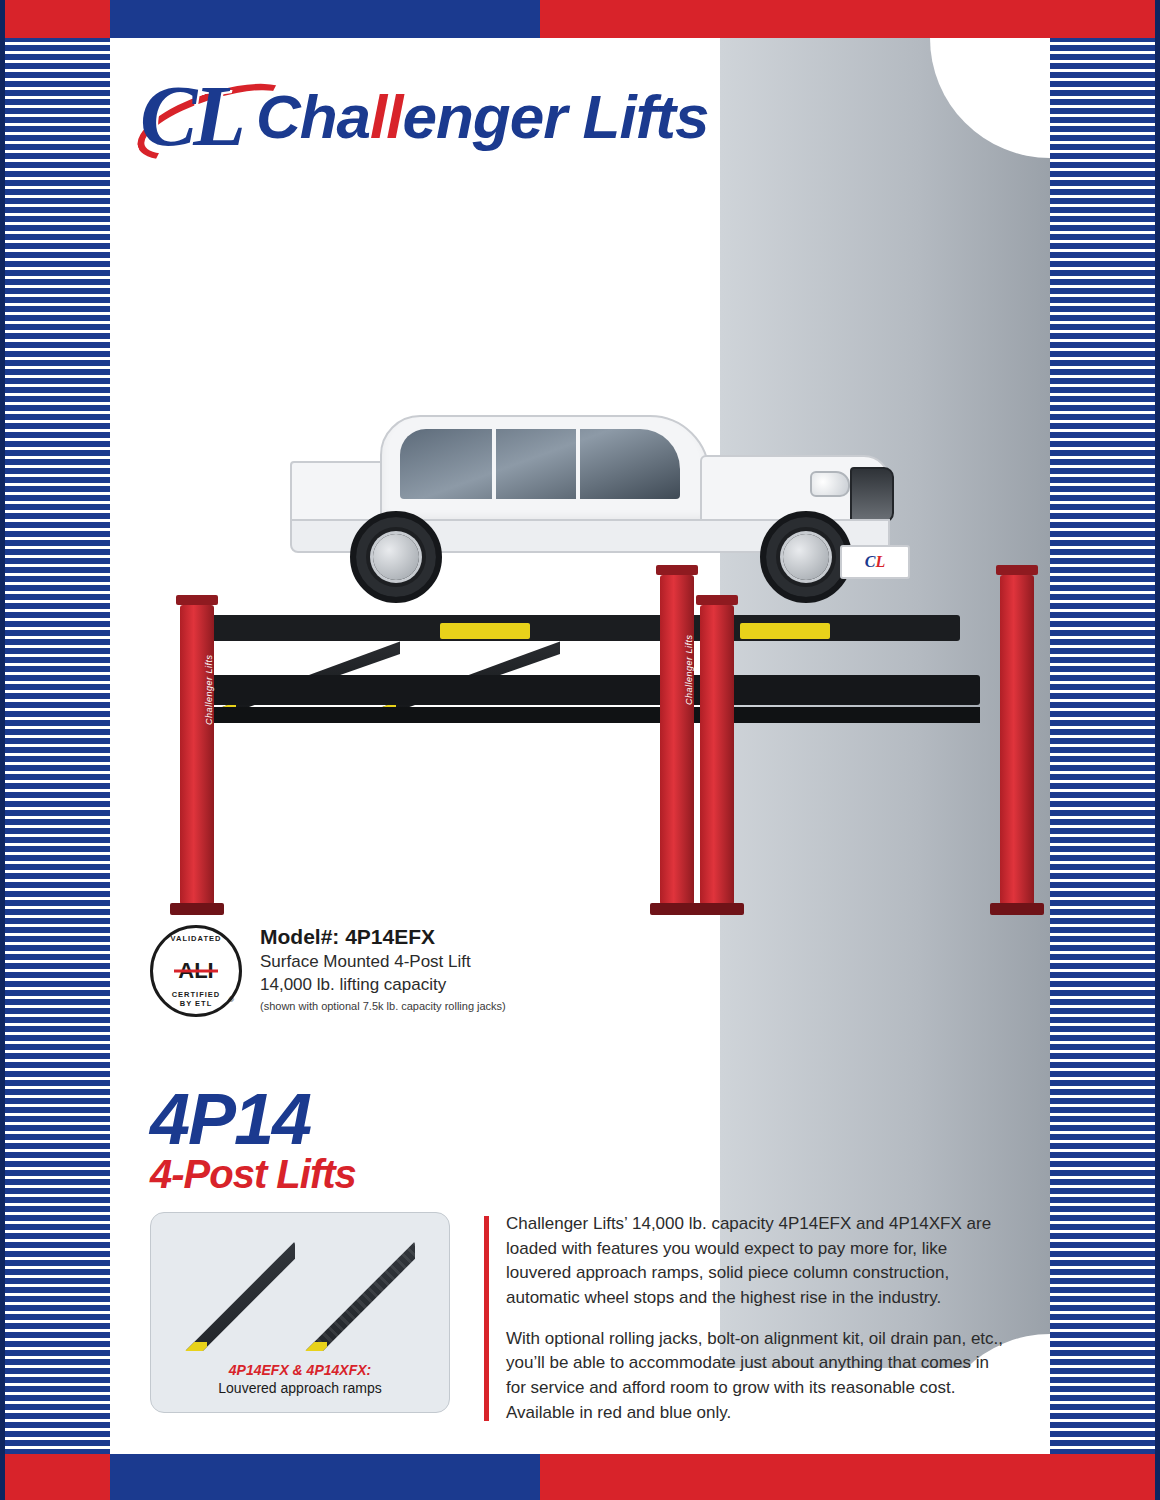CL
Challenger Lifts
Challenger Lifts
CL
Challenger Lifts
Challenger Lifts
VALIDATED ALI CERTIFIED
BY ETL ®
Model#: 4P14EFX
Surface Mounted 4-Post Lift
14,000 lb. lifting capacity
(shown with optional 7.5k lb. capacity rolling jacks)
4P14
4-Post Lifts
4P14EFX & 4P14XFX:
Louvered approach ramps
Challenger Lifts’ 14,000 lb. capacity 4P14EFX and 4P14XFX are loaded with features you would expect to pay more for, like louvered approach ramps, solid piece column construction, automatic wheel stops and the highest rise in the industry.
With optional rolling jacks, bolt-on alignment kit, oil drain pan, etc., you’ll be able to accommodate just about anything that comes in for service and afford room to grow with its reasonable cost. Available in red and blue only.